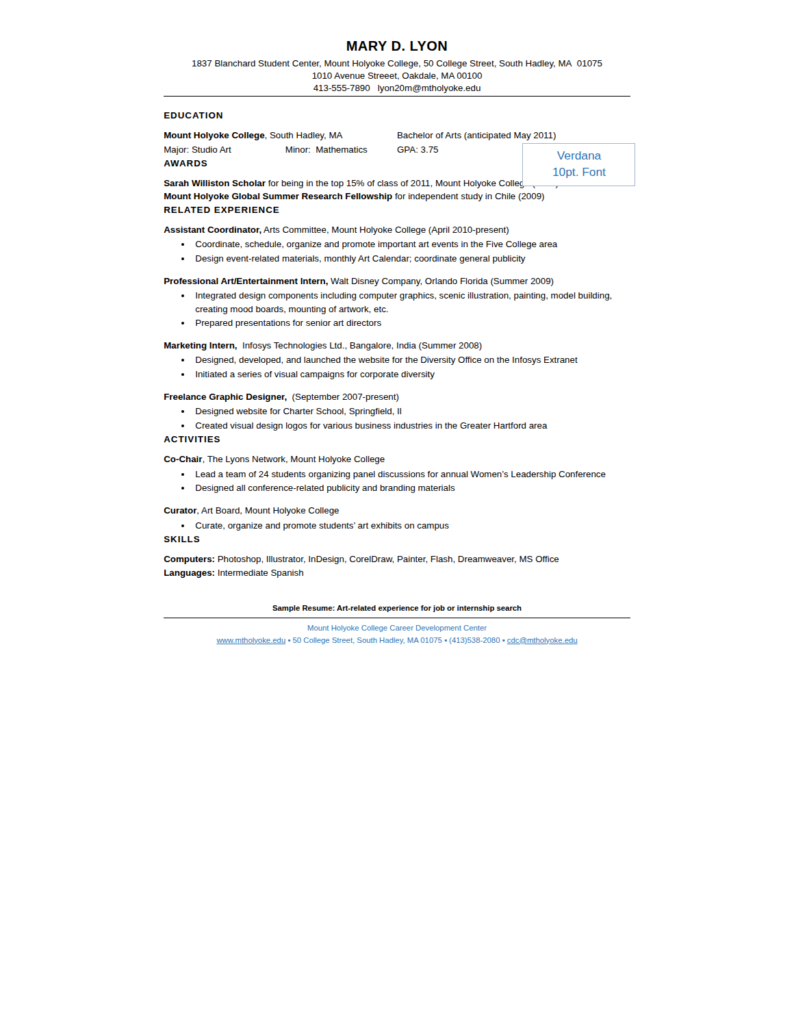MARY D. LYON
1837 Blanchard Student Center, Mount Holyoke College, 50 College Street, South Hadley, MA 01075
1010 Avenue Streeet, Oakdale, MA 00100
413-555-7890 lyon20m@mtholyoke.edu
Verdana
10pt. Font
EDUCATION
Mount Holyoke College, South Hadley, MA Bachelor of Arts (anticipated May 2011)
Major: Studio Art Minor: Mathematics GPA: 3.75
AWARDS
Sarah Williston Scholar for being in the top 15% of class of 2011, Mount Holyoke College (2010)
Mount Holyoke Global Summer Research Fellowship for independent study in Chile (2009)
RELATED EXPERIENCE
Assistant Coordinator, Arts Committee, Mount Holyoke College (April 2010-present)
Coordinate, schedule, organize and promote important art events in the Five College area
Design event-related materials, monthly Art Calendar; coordinate general publicity
Professional Art/Entertainment Intern, Walt Disney Company, Orlando Florida (Summer 2009)
Integrated design components including computer graphics, scenic illustration, painting, model building, creating mood boards, mounting of artwork, etc.
Prepared presentations for senior art directors
Marketing Intern, Infosys Technologies Ltd., Bangalore, India (Summer 2008)
Designed, developed, and launched the website for the Diversity Office on the Infosys Extranet
Initiated a series of visual campaigns for corporate diversity
Freelance Graphic Designer, (September 2007-present)
Designed website for Charter School, Springfield, Il
Created visual design logos for various business industries in the Greater Hartford area
ACTIVITIES
Co-Chair, The Lyons Network, Mount Holyoke College
Lead a team of 24 students organizing panel discussions for annual Women’s Leadership Conference
Designed all conference-related publicity and branding materials
Curator, Art Board, Mount Holyoke College
Curate, organize and promote students’ art exhibits on campus
SKILLS
Computers: Photoshop, Illustrator, InDesign, CorelDraw, Painter, Flash, Dreamweaver, MS Office
Languages: Intermediate Spanish
Sample Resume: Art-related experience for job or internship search
Mount Holyoke College Career Development Center
www.mtholyoke.edu ▪ 50 College Street, South Hadley, MA 01075 ▪ (413)538-2080 ▪ cdc@mtholyoke.edu